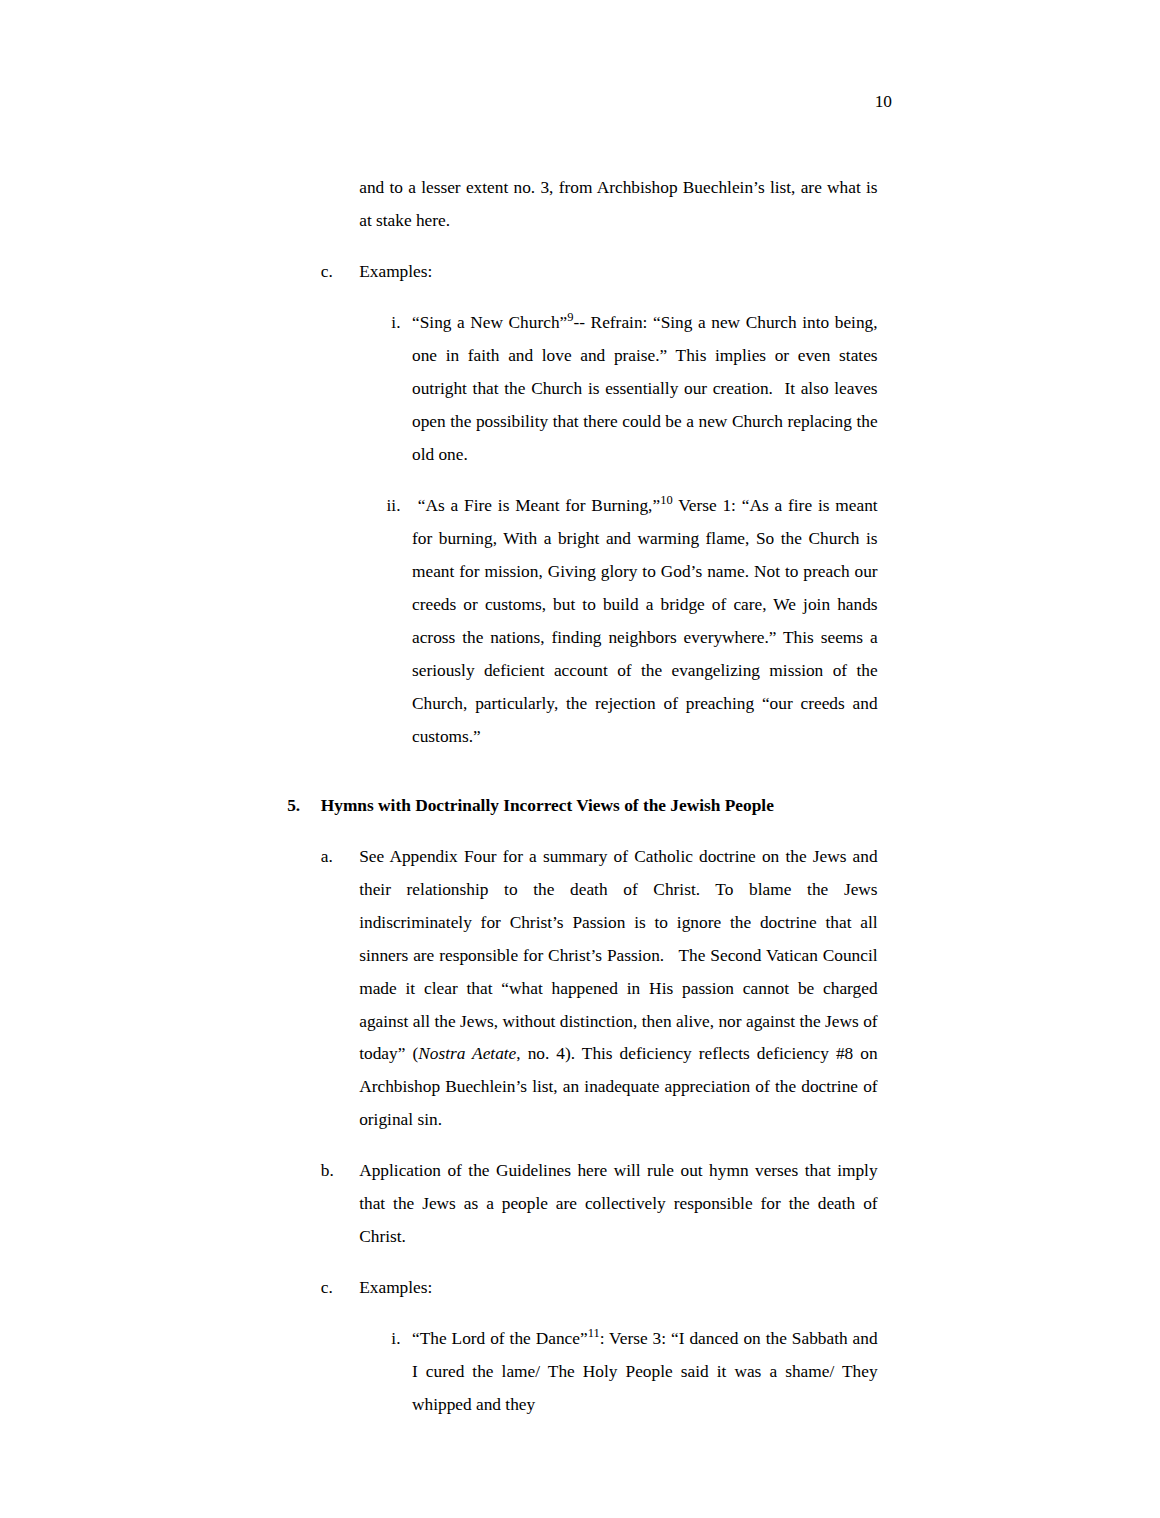10
and to a lesser extent no. 3, from Archbishop Buechlein’s list, are what is at stake here.
c.
Examples:
i.
“Sing a New Church”9-- Refrain: “Sing a new Church into being, one in faith and love and praise.” This implies or even states outright that the Church is essentially our creation. It also leaves open the possibility that there could be a new Church replacing the old one.
ii.
“As a Fire is Meant for Burning,”10 Verse 1: “As a fire is meant for burning, With a bright and warming flame, So the Church is meant for mission, Giving glory to God’s name. Not to preach our creeds or customs, but to build a bridge of care, We join hands across the nations, finding neighbors everywhere.” This seems a seriously deficient account of the evangelizing mission of the Church, particularly, the rejection of preaching “our creeds and customs.”
5.
Hymns with Doctrinally Incorrect Views of the Jewish People
a.
See Appendix Four for a summary of Catholic doctrine on the Jews and their relationship to the death of Christ. To blame the Jews indiscriminately for Christ’s Passion is to ignore the doctrine that all sinners are responsible for Christ’s Passion. The Second Vatican Council made it clear that “what happened in His passion cannot be charged against all the Jews, without distinction, then alive, nor against the Jews of today” (Nostra Aetate, no. 4). This deficiency reflects deficiency #8 on Archbishop Buechlein’s list, an inadequate appreciation of the doctrine of original sin.
b.
Application of the Guidelines here will rule out hymn verses that imply that the Jews as a people are collectively responsible for the death of Christ.
c.
Examples:
i.
“The Lord of the Dance”11: Verse 3: “I danced on the Sabbath and I cured the lame/ The Holy People said it was a shame/ They whipped and they